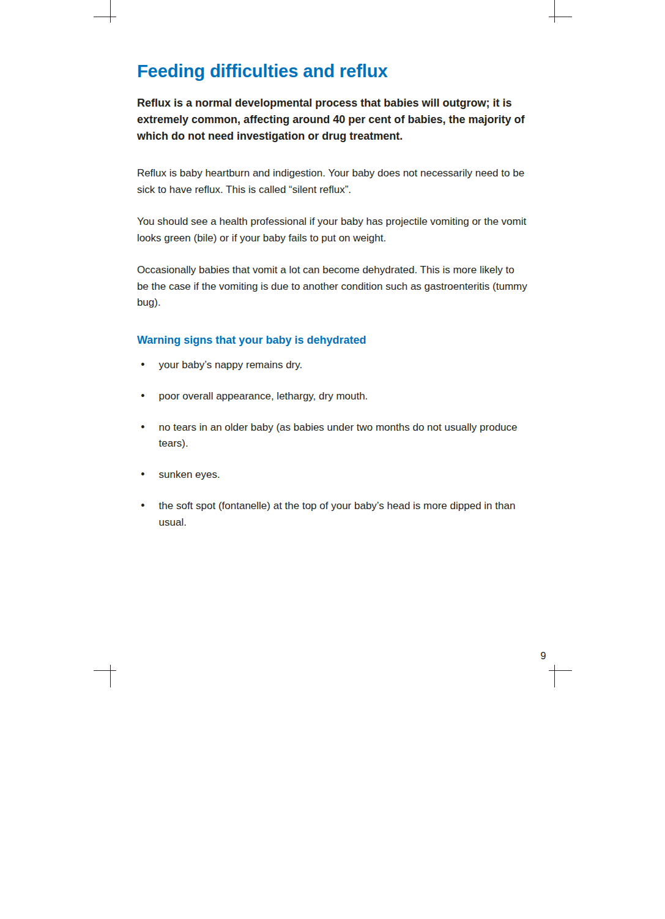Feeding difficulties and reflux
Reflux is a normal developmental process that babies will outgrow; it is extremely common, affecting around 40 per cent of babies, the majority of which do not need investigation or drug treatment.
Reflux is baby heartburn and indigestion. Your baby does not necessarily need to be sick to have reflux. This is called “silent reflux”.
You should see a health professional if your baby has projectile vomiting or the vomit looks green (bile) or if your baby fails to put on weight.
Occasionally babies that vomit a lot can become dehydrated. This is more likely to be the case if the vomiting is due to another condition such as gastroenteritis (tummy bug).
Warning signs that your baby is dehydrated
your baby’s nappy remains dry.
poor overall appearance, lethargy, dry mouth.
no tears in an older baby (as babies under two months do not usually produce tears).
sunken eyes.
the soft spot (fontanelle) at the top of your baby’s head is more dipped in than usual.
9